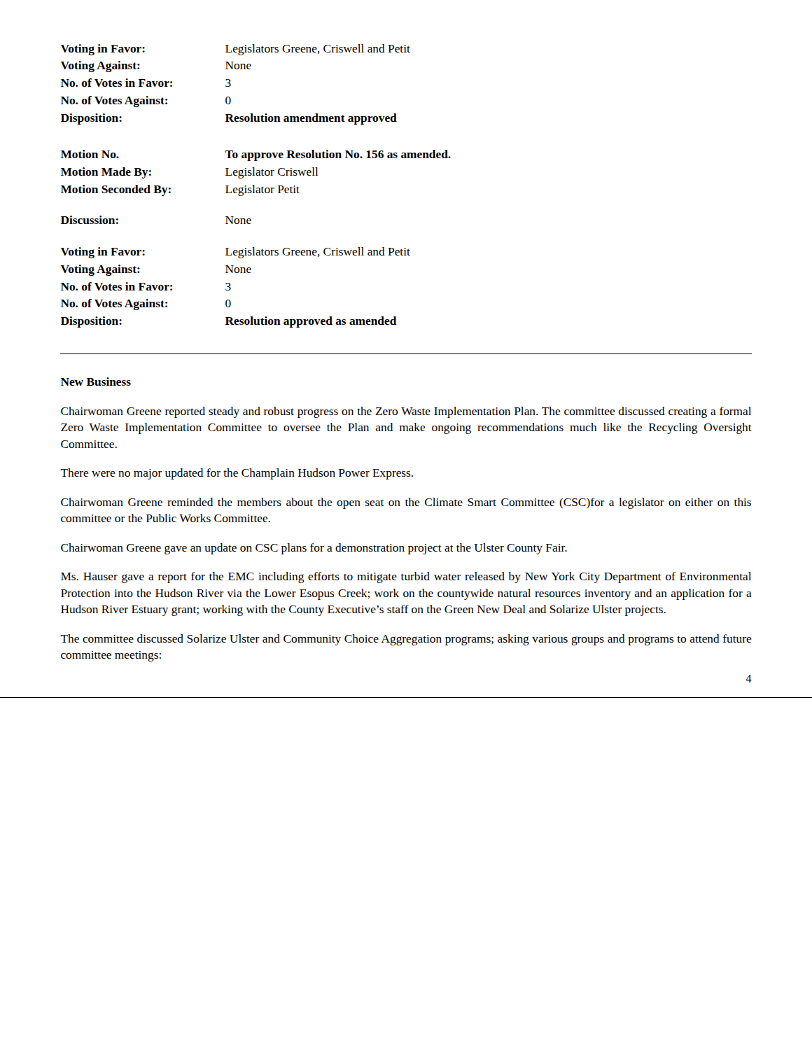| Voting in Favor: | Legislators Greene, Criswell and Petit |
| Voting Against: | None |
| No. of Votes in Favor: | 3 |
| No. of Votes Against: | 0 |
| Disposition: | Resolution amendment approved |
| Motion No. | To approve Resolution No. 156 as amended. |
| Motion Made By: | Legislator Criswell |
| Motion Seconded By: | Legislator Petit |
| Discussion: | None |
| Voting in Favor: | Legislators Greene, Criswell and Petit |
| Voting Against: | None |
| No. of Votes in Favor: | 3 |
| No. of Votes Against: | 0 |
| Disposition: | Resolution approved as amended |
New Business
Chairwoman Greene reported steady and robust progress on the Zero Waste Implementation Plan. The committee discussed creating a formal Zero Waste Implementation Committee to oversee the Plan and make ongoing recommendations much like the Recycling Oversight Committee.
There were no major updated for the Champlain Hudson Power Express.
Chairwoman Greene reminded the members about the open seat on the Climate Smart Committee (CSC)for a legislator on either on this committee or the Public Works Committee.
Chairwoman Greene gave an update on CSC plans for a demonstration project at the Ulster County Fair.
Ms. Hauser gave a report for the EMC including efforts to mitigate turbid water released by New York City Department of Environmental Protection into the Hudson River via the Lower Esopus Creek; work on the countywide natural resources inventory and an application for a Hudson River Estuary grant; working with the County Executive’s staff on the Green New Deal and Solarize Ulster projects.
The committee discussed Solarize Ulster and Community Choice Aggregation programs; asking various groups and programs to attend future committee meetings:
4